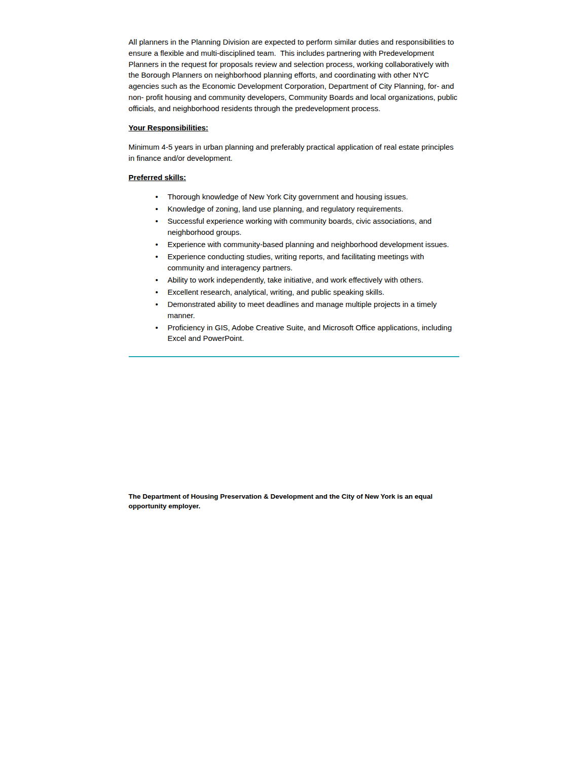All planners in the Planning Division are expected to perform similar duties and responsibilities to ensure a flexible and multi-disciplined team. This includes partnering with Predevelopment Planners in the request for proposals review and selection process, working collaboratively with the Borough Planners on neighborhood planning efforts, and coordinating with other NYC agencies such as the Economic Development Corporation, Department of City Planning, for- and non- profit housing and community developers, Community Boards and local organizations, public officials, and neighborhood residents through the predevelopment process.
Your Responsibilities:
Minimum 4-5 years in urban planning and preferably practical application of real estate principles in finance and/or development.
Preferred skills:
Thorough knowledge of New York City government and housing issues.
Knowledge of zoning, land use planning, and regulatory requirements.
Successful experience working with community boards, civic associations, and neighborhood groups.
Experience with community-based planning and neighborhood development issues.
Experience conducting studies, writing reports, and facilitating meetings with community and interagency partners.
Ability to work independently, take initiative, and work effectively with others.
Excellent research, analytical, writing, and public speaking skills.
Demonstrated ability to meet deadlines and manage multiple projects in a timely manner.
Proficiency in GIS, Adobe Creative Suite, and Microsoft Office applications, including Excel and PowerPoint.
The Department of Housing Preservation & Development and the City of New York is an equal opportunity employer.